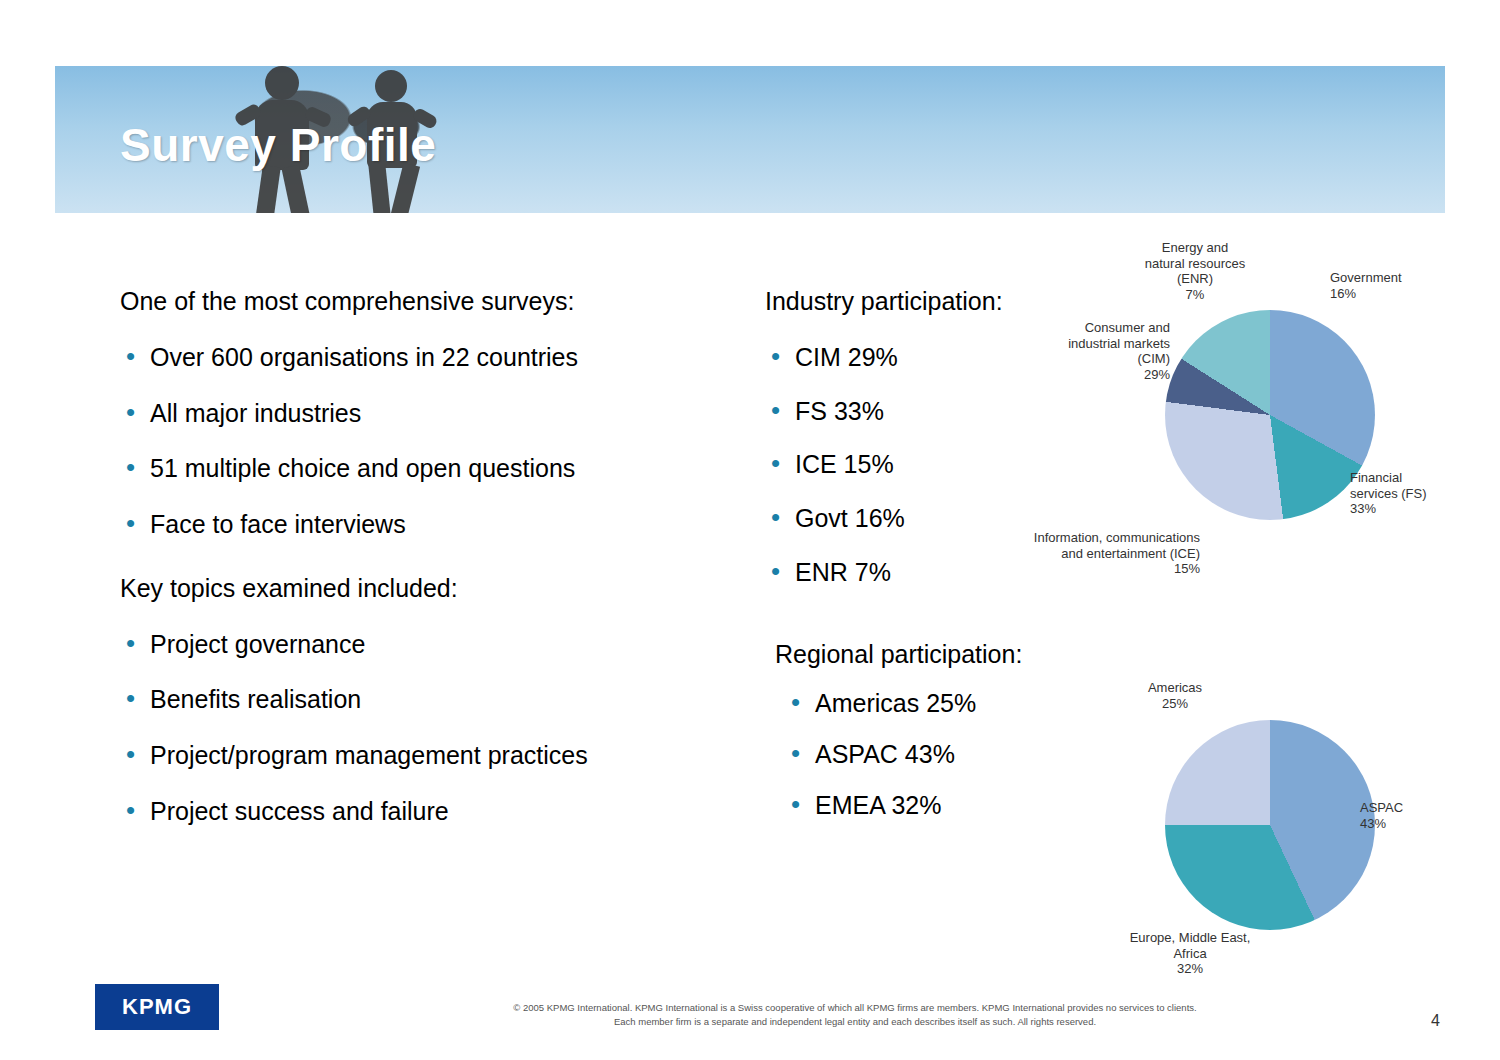Survey Profile
One of the most comprehensive surveys:
Over 600 organisations in 22 countries
All major industries
51 multiple choice and open questions
Face to face interviews
Key topics examined included:
Project governance
Benefits realisation
Project/program management practices
Project success and failure
Industry participation:
CIM 29%
FS 33%
ICE 15%
Govt 16%
ENR 7%
Regional participation:
Americas 25%
ASPAC 43%
EMEA 32%
Energy and
natural resources
(ENR)
7%
Government
16%
Consumer and
industrial markets
(CIM)
29%
Financial
services (FS)
33%
Information, communications
and entertainment (ICE)
15%
Americas
25%
ASPAC
43%
Europe, Middle East,
Africa
32%
KPMG
© 2005 KPMG International. KPMG International is a Swiss cooperative of which all KPMG firms are members. KPMG International provides no services to clients.
Each member firm is a separate and independent legal entity and each describes itself as such. All rights reserved.
4